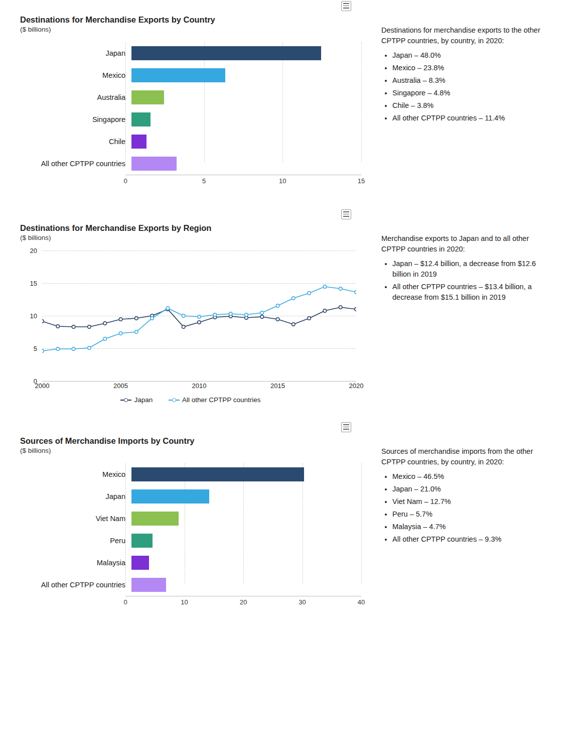Destinations for Merchandise Exports by Country
($ billions)
Japan
Mexico
Australia
Singapore
Chile
All other CPTPP countries
0
5
10
15
Destinations for merchandise exports to the other CPTPP countries, by country, in 2020:
Japan – 48.0%
Mexico – 23.8%
Australia – 8.3%
Singapore – 4.8%
Chile – 3.8%
All other CPTPP countries – 11.4%
Destinations for Merchandise Exports by Region
($ billions)
20
15
10
5
0
2000
2005
2010
2015
2020
Japan All other CPTPP countries
Merchandise exports to Japan and to all other CPTPP countries in 2020:
Japan – $12.4 billion, a decrease from $12.6 billion in 2019
All other CPTPP countries – $13.4 billion, a decrease from $15.1 billion in 2019
Sources of Merchandise Imports by Country
($ billions)
Mexico
Japan
Viet Nam
Peru
Malaysia
All other CPTPP countries
0
10
20
30
40
Sources of merchandise imports from the other CPTPP countries, by country, in 2020:
Mexico – 46.5%
Japan – 21.0%
Viet Nam – 12.7%
Peru – 5.7%
Malaysia – 4.7%
All other CPTPP countries – 9.3%